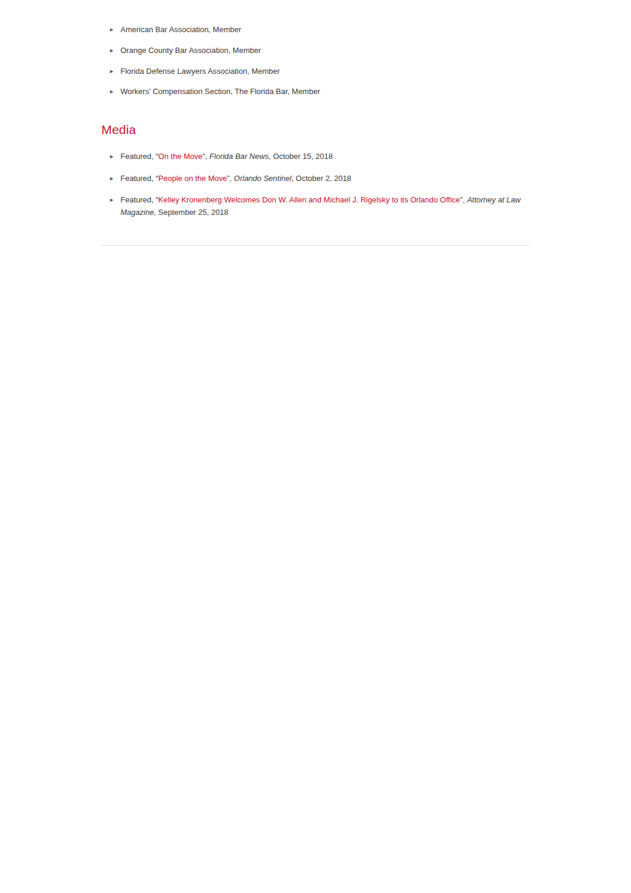American Bar Association, Member
Orange County Bar Association, Member
Florida Defense Lawyers Association, Member
Workers’ Compensation Section, The Florida Bar, Member
Media
Featured, “On the Move”, Florida Bar News, October 15, 2018
Featured, “People on the Move”, Orlando Sentinel, October 2, 2018
Featured, “Kelley Kronenberg Welcomes Don W. Allen and Michael J. Rigelsky to its Orlando Office”, Attorney at Law Magazine, September 25, 2018